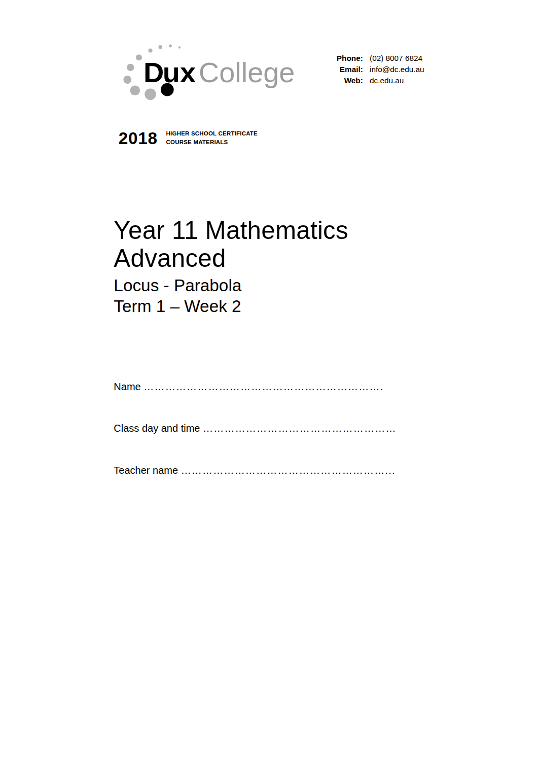D ux College
| Phone: | (02) 8007 6824 |
| Email: | info@dc.edu.au |
| Web: | dc.edu.au |
2018 HIGHER SCHOOL CERTIFICATE
COURSE MATERIALS
Year 11 Mathematics Advanced
Locus - Parabola
Term 1 – Week 2
Name ………………………………………………………….
Class day and time ………………………………………………
Teacher name …………………………………………………...